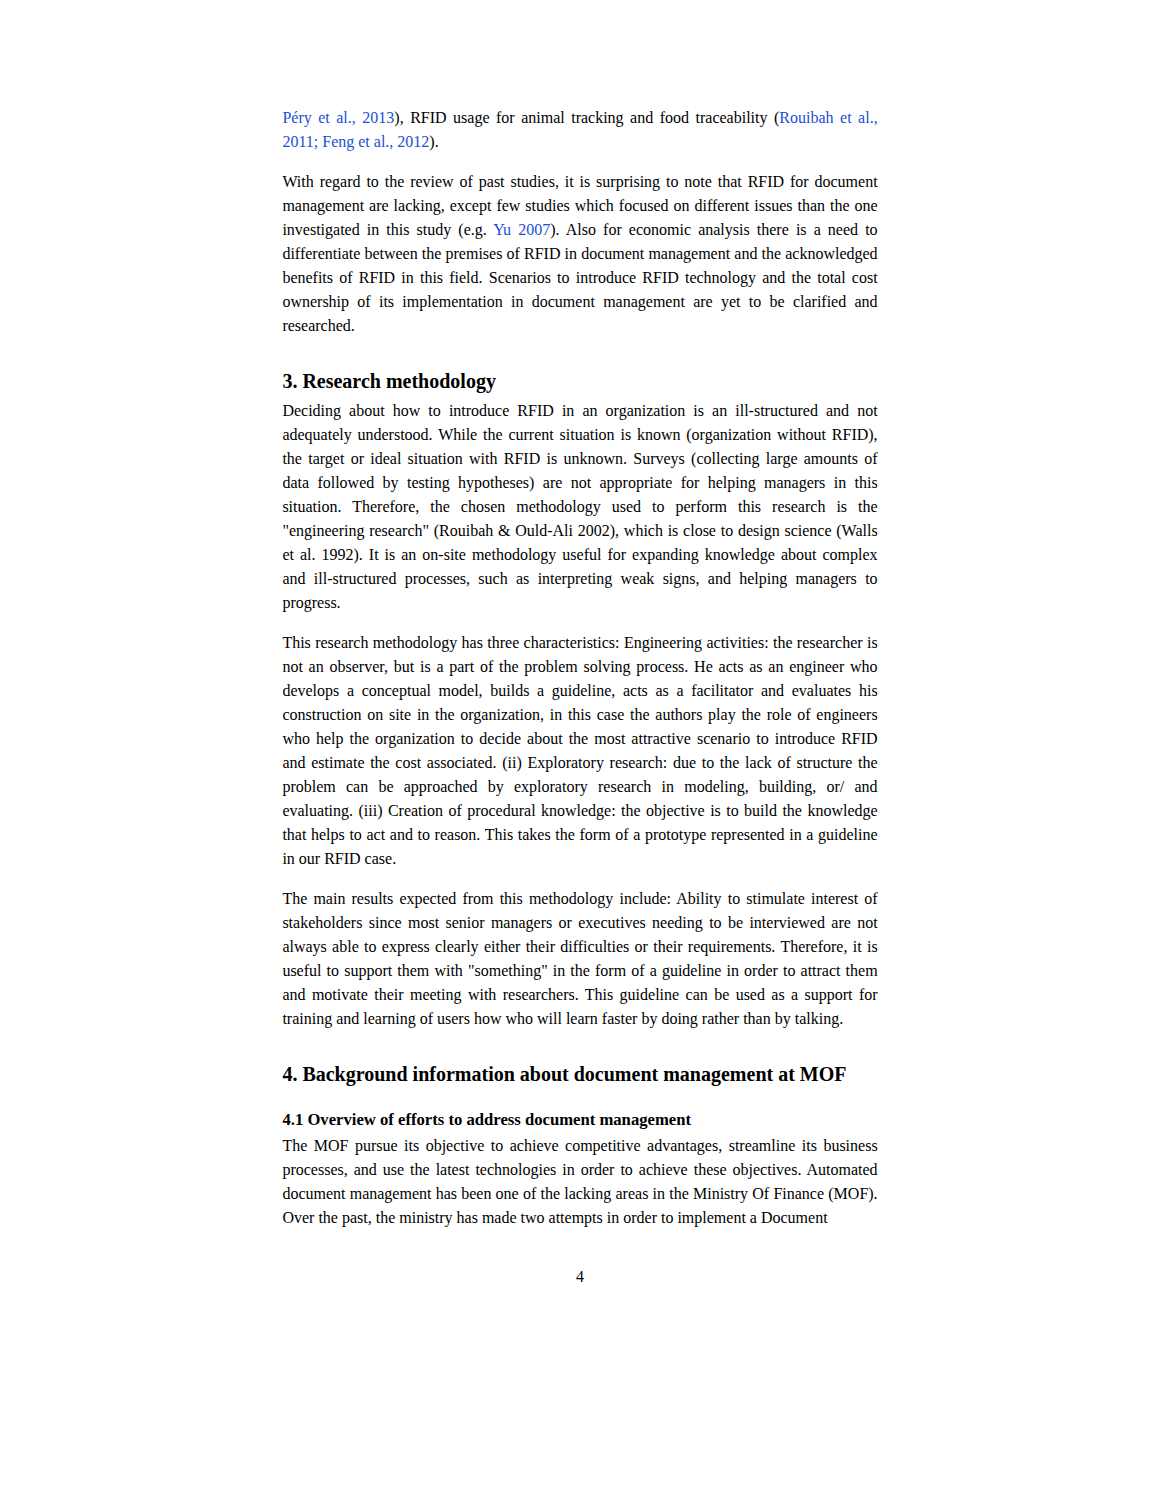Péry et al., 2013), RFID usage for animal tracking and food traceability (Rouibah et al., 2011; Feng et al., 2012).
With regard to the review of past studies, it is surprising to note that RFID for document management are lacking, except few studies which focused on different issues than the one investigated in this study (e.g. Yu 2007). Also for economic analysis there is a need to differentiate between the premises of RFID in document management and the acknowledged benefits of RFID in this field. Scenarios to introduce RFID technology and the total cost ownership of its implementation in document management are yet to be clarified and researched.
3. Research methodology
Deciding about how to introduce RFID in an organization is an ill-structured and not adequately understood. While the current situation is known (organization without RFID), the target or ideal situation with RFID is unknown. Surveys (collecting large amounts of data followed by testing hypotheses) are not appropriate for helping managers in this situation. Therefore, the chosen methodology used to perform this research is the "engineering research" (Rouibah & Ould-Ali 2002), which is close to design science (Walls et al. 1992). It is an on-site methodology useful for expanding knowledge about complex and ill-structured processes, such as interpreting weak signs, and helping managers to progress.
This research methodology has three characteristics: Engineering activities: the researcher is not an observer, but is a part of the problem solving process. He acts as an engineer who develops a conceptual model, builds a guideline, acts as a facilitator and evaluates his construction on site in the organization, in this case the authors play the role of engineers who help the organization to decide about the most attractive scenario to introduce RFID and estimate the cost associated. (ii) Exploratory research: due to the lack of structure the problem can be approached by exploratory research in modeling, building, or/ and evaluating. (iii) Creation of procedural knowledge: the objective is to build the knowledge that helps to act and to reason. This takes the form of a prototype represented in a guideline in our RFID case.
The main results expected from this methodology include: Ability to stimulate interest of stakeholders since most senior managers or executives needing to be interviewed are not always able to express clearly either their difficulties or their requirements. Therefore, it is useful to support them with "something" in the form of a guideline in order to attract them and motivate their meeting with researchers. This guideline can be used as a support for training and learning of users how who will learn faster by doing rather than by talking.
4. Background information about document management at MOF
4.1 Overview of efforts to address document management
The MOF pursue its objective to achieve competitive advantages, streamline its business processes, and use the latest technologies in order to achieve these objectives. Automated document management has been one of the lacking areas in the Ministry Of Finance (MOF). Over the past, the ministry has made two attempts in order to implement a Document
4